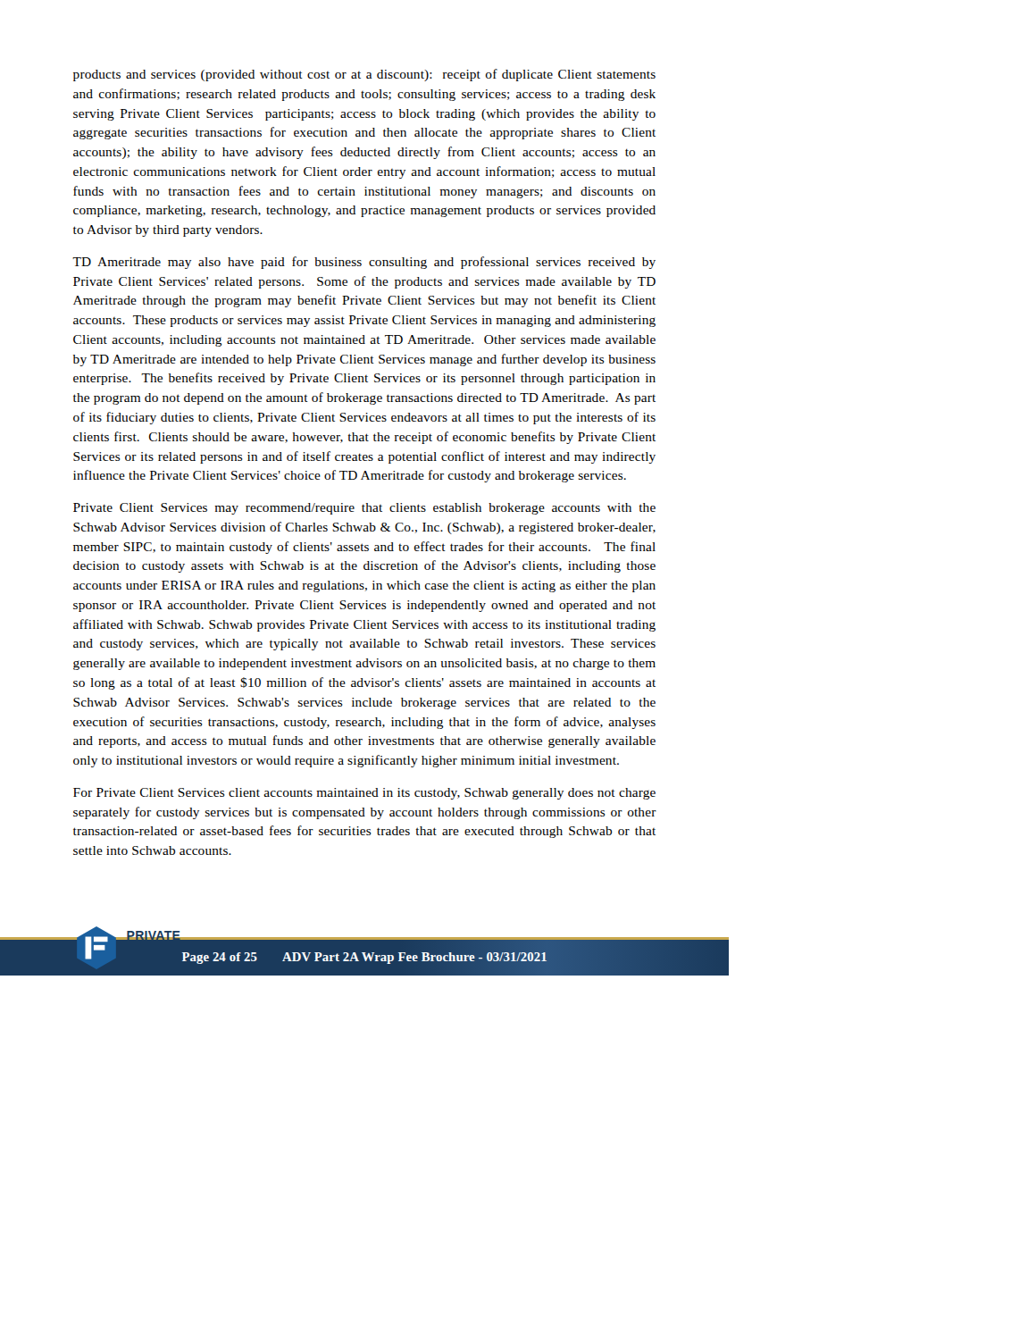products and services (provided without cost or at a discount): receipt of duplicate Client statements and confirmations; research related products and tools; consulting services; access to a trading desk serving Private Client Services participants; access to block trading (which provides the ability to aggregate securities transactions for execution and then allocate the appropriate shares to Client accounts); the ability to have advisory fees deducted directly from Client accounts; access to an electronic communications network for Client order entry and account information; access to mutual funds with no transaction fees and to certain institutional money managers; and discounts on compliance, marketing, research, technology, and practice management products or services provided to Advisor by third party vendors.
TD Ameritrade may also have paid for business consulting and professional services received by Private Client Services' related persons. Some of the products and services made available by TD Ameritrade through the program may benefit Private Client Services but may not benefit its Client accounts. These products or services may assist Private Client Services in managing and administering Client accounts, including accounts not maintained at TD Ameritrade. Other services made available by TD Ameritrade are intended to help Private Client Services manage and further develop its business enterprise. The benefits received by Private Client Services or its personnel through participation in the program do not depend on the amount of brokerage transactions directed to TD Ameritrade. As part of its fiduciary duties to clients, Private Client Services endeavors at all times to put the interests of its clients first. Clients should be aware, however, that the receipt of economic benefits by Private Client Services or its related persons in and of itself creates a potential conflict of interest and may indirectly influence the Private Client Services' choice of TD Ameritrade for custody and brokerage services.
Private Client Services may recommend/require that clients establish brokerage accounts with the Schwab Advisor Services division of Charles Schwab & Co., Inc. (Schwab), a registered broker-dealer, member SIPC, to maintain custody of clients' assets and to effect trades for their accounts. The final decision to custody assets with Schwab is at the discretion of the Advisor's clients, including those accounts under ERISA or IRA rules and regulations, in which case the client is acting as either the plan sponsor or IRA accountholder. Private Client Services is independently owned and operated and not affiliated with Schwab. Schwab provides Private Client Services with access to its institutional trading and custody services, which are typically not available to Schwab retail investors. These services generally are available to independent investment advisors on an unsolicited basis, at no charge to them so long as a total of at least $10 million of the advisor's clients' assets are maintained in accounts at Schwab Advisor Services. Schwab's services include brokerage services that are related to the execution of securities transactions, custody, research, including that in the form of advice, analyses and reports, and access to mutual funds and other investments that are otherwise generally available only to institutional investors or would require a significantly higher minimum initial investment.
For Private Client Services client accounts maintained in its custody, Schwab generally does not charge separately for custody services but is compensated by account holders through commissions or other transaction-related or asset-based fees for securities trades that are executed through Schwab or that settle into Schwab accounts.
PRIVATE
CLIENT
SERVICES™
Page 24 of 25 ADV Part 2A Wrap Fee Brochure - 03/31/2021